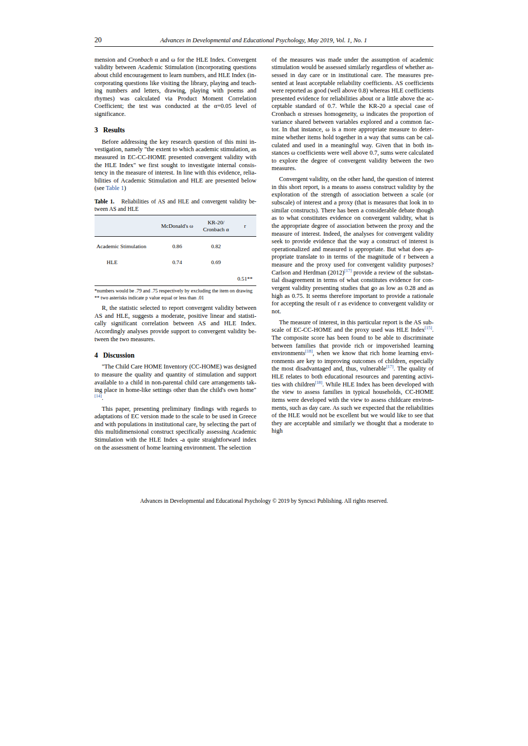20 Advances in Developmental and Educational Psychology, May 2019, Vol. 1, No. 1
mension and Cronbach α and ω for the HLE Index. Convergent validity between Academic Stimulation (incorporating questions about child encouragement to learn numbers, and HLE Index (incorporating questions like visiting the library, playing and teaching numbers and letters, drawing, playing with poems and rhymes) was calculated via Product Moment Correlation Coefficient; the test was conducted at the α=0.05 level of significance.
3 Results
Before addressing the key research question of this mini investigation, namely "the extent to which academic stimulation, as measured in EC-CC-HOME presented convergent validity with the HLE Index" we first sought to investigate internal consistency in the measure of interest. In line with this evidence, reliabilities of Academic Stimulation and HLE are presented below (see Table 1)
Table 1. Reliabilities of AS and HLE and convergent validity between AS and HLE
| | McDonald's ω | KR-20/ Cronbach α | r |
| --- | --- | --- | --- |
| Academic Stimulation | 0.86 | 0.82 | |
| HLE | 0.74 | 0.69 | |
| | | | 0.51** |
*numbers would be .79 and .75 respectively by excluding the item on drawing
** two asterisks indicate p value equal or less than .01
R, the statistic selected to report convergent validity between AS and HLE, suggests a moderate, positive linear and statistically significant correlation between AS and HLE Index. Accordingly analyses provide support to convergent validity between the two measures.
4 Discussion
"The Child Care HOME Inventory (CC-HOME) was designed to measure the quality and quantity of stimulation and support available to a child in non-parental child care arrangements taking place in home-like settings other than the child's own home"[14].
This paper, presenting preliminary findings with regards to adaptations of EC version made to the scale to be used in Greece and with populations in institutional care, by selecting the part of this multidimensional construct specifically assessing Academic Stimulation with the HLE Index -a quite straightforward index on the assessment of home learning environment. The selection
of the measures was made under the assumption of academic stimulation would be assessed similarly regardless of whether assessed in day care or in institutional care. The measures presented at least acceptable reliability coefficients. AS coefficients were reported as good (well above 0.8) whereas HLE coefficients presented evidence for reliabilities about or a little above the acceptable standard of 0.7. While the KR-20 a special case of Cronbach α stresses homogeneity, ω indicates the proportion of variance shared between variables explored and a common factor. In that instance, ω is a more appropriate measure to determine whether items hold together in a way that sums can be calculated and used in a meaningful way. Given that in both instances ω coefficients were well above 0.7, sums were calculated to explore the degree of convergent validity between the two measures.
Convergent validity, on the other hand, the question of interest in this short report, is a means to assess construct validity by the exploration of the strength of association between a scale (or subscale) of interest and a proxy (that is measures that look in to similar constructs). There has been a considerable debate though as to what constitutes evidence on convergent validity, what is the appropriate degree of association between the proxy and the measure of interest. Indeed, the analyses for convergent validity seek to provide evidence that the way a construct of interest is operationalized and measured is appropriate. But what does appropriate translate to in terms of the magnitude of r between a measure and the proxy used for convergent validity purposes? Carlson and Herdman (2012)[17] provide a review of the substantial disagreement in terms of what constitutes evidence for convergent validity presenting studies that go as low as 0.28 and as high as 0.75. It seems therefore important to provide a rationale for accepting the result of r as evidence to convergent validity or not.
The measure of interest, in this particular report is the AS subscale of EC-CC-HOME and the proxy used was HLE Index[15]. The composite score has been found to be able to discriminate between families that provide rich or impoverished learning environments[18], when we know that rich home learning environments are key to improving outcomes of children, especially the most disadvantaged and, thus, vulnerable[17]. The quality of HLE relates to both educational resources and parenting activities with children[18]. While HLE Index has been developed with the view to assess families in typical households, CC-HOME items were developed with the view to assess childcare environments, such as day care. As such we expected that the reliabilities of the HLE would not be excellent but we would like to see that they are acceptable and similarly we thought that a moderate to high
Advances in Developmental and Educational Psychology © 2019 by Syncsci Publishing. All rights reserved.